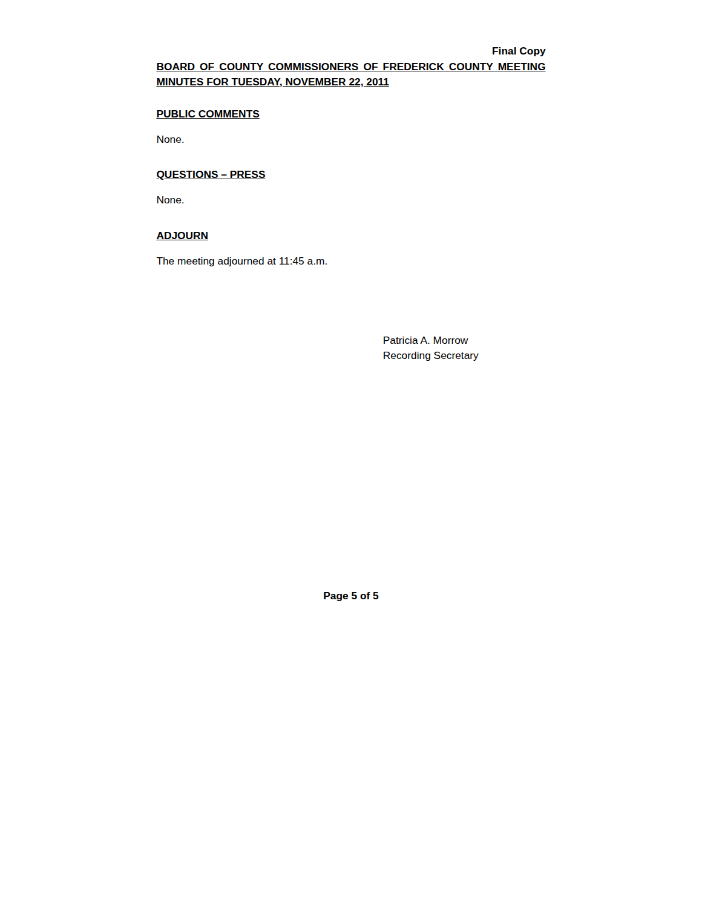Final Copy
BOARD OF COUNTY COMMISSIONERS OF FREDERICK COUNTY MEETING MINUTES FOR TUESDAY, NOVEMBER 22, 2011
PUBLIC COMMENTS
None.
QUESTIONS – PRESS
None.
ADJOURN
The meeting adjourned at 11:45 a.m.
Patricia A. Morrow
Recording Secretary
Page 5 of 5